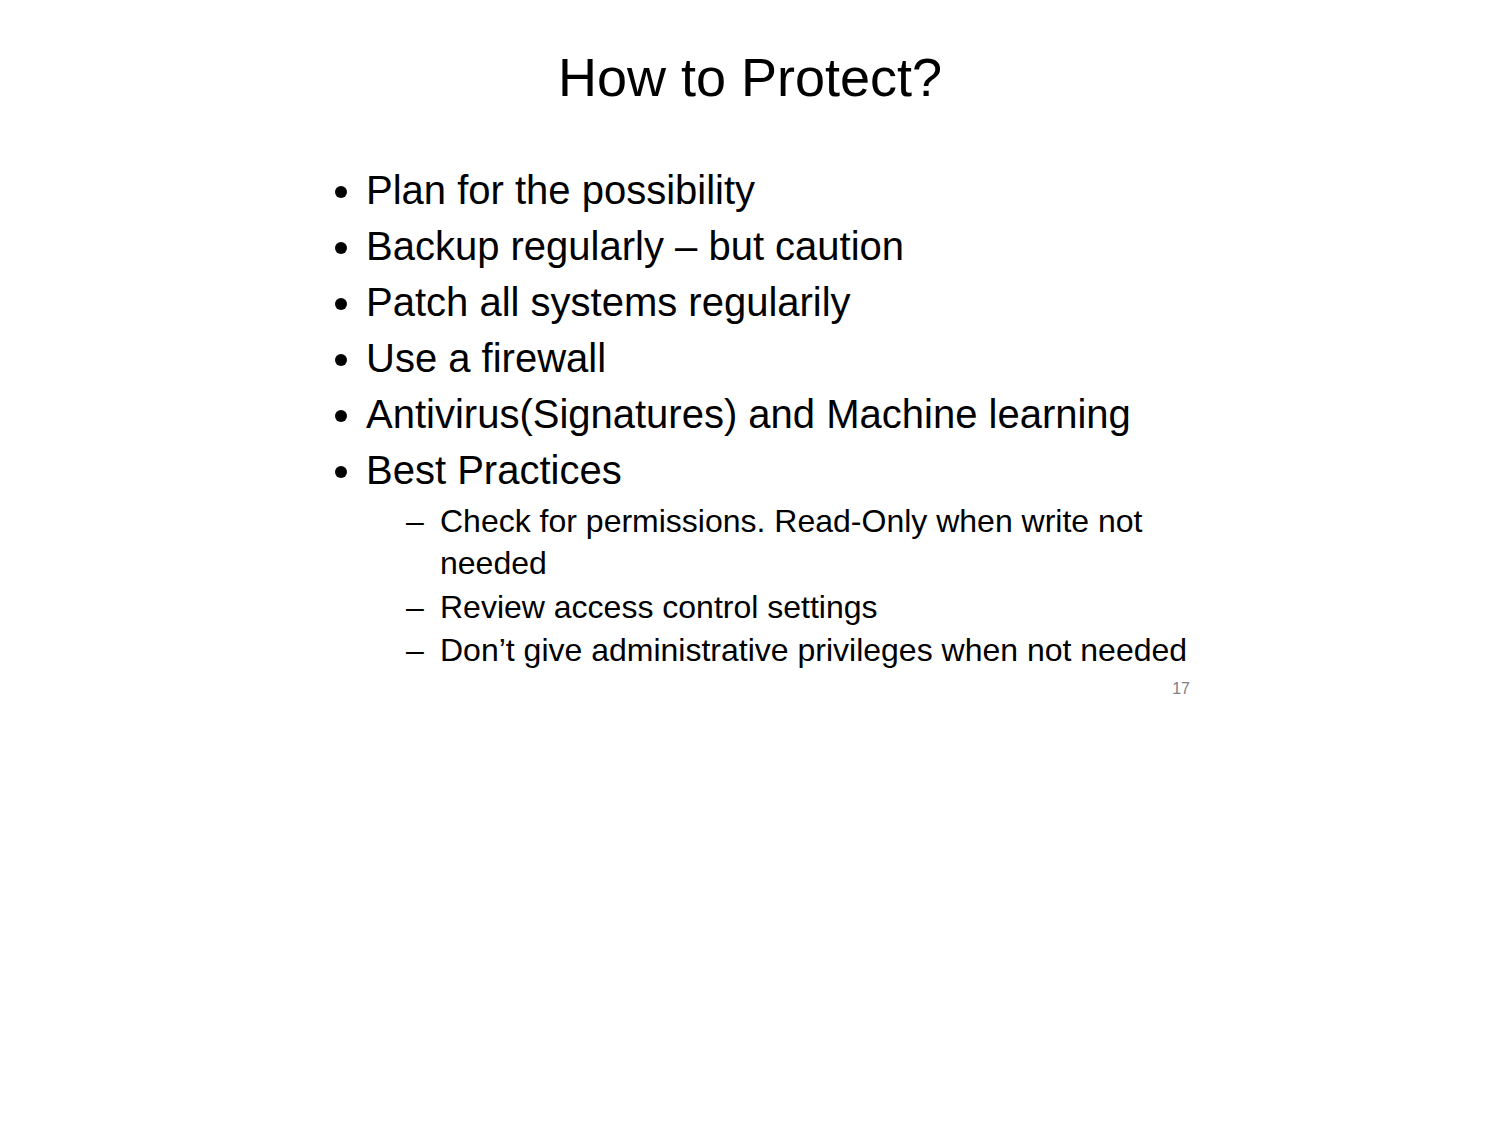How to Protect?
Plan for the possibility
Backup regularly – but caution
Patch all systems regularily
Use a firewall
Antivirus(Signatures) and Machine learning
Best Practices
Check for permissions. Read-Only when write not needed
Review access control settings
Don’t give administrative privileges when not needed
17